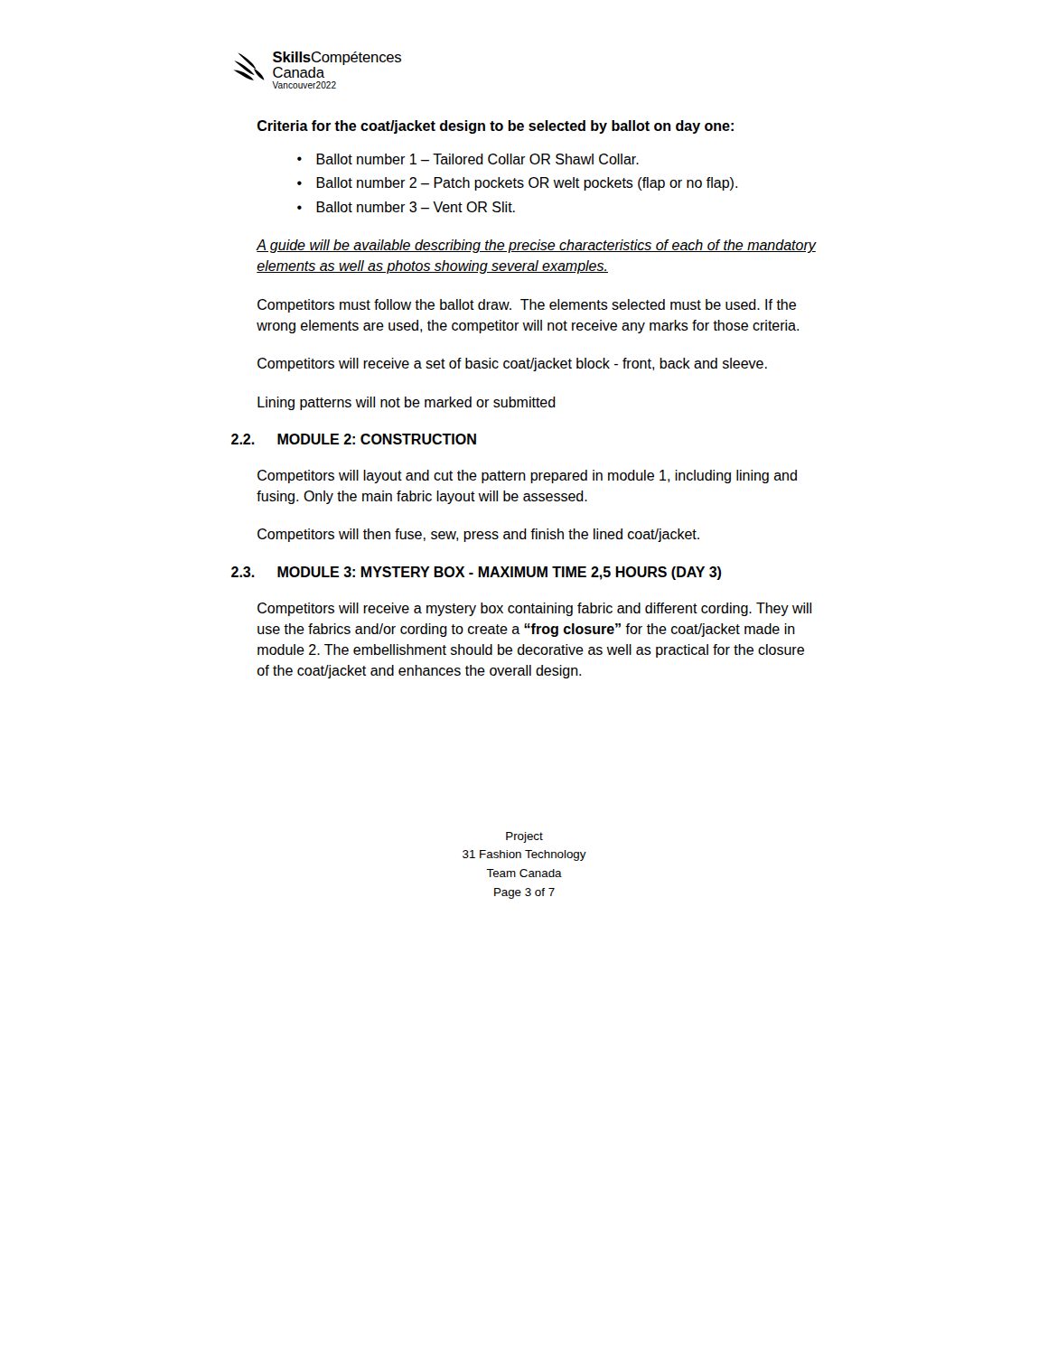SkillsCompétences
Canada
Vancouver2022
Criteria for the coat/jacket design to be selected by ballot on day one:
Ballot number 1 – Tailored Collar OR Shawl Collar.
Ballot number 2 – Patch pockets OR welt pockets (flap or no flap).
Ballot number 3 – Vent OR Slit.
A guide will be available describing the precise characteristics of each of the mandatory elements as well as photos showing several examples.
Competitors must follow the ballot draw. The elements selected must be used. If the wrong elements are used, the competitor will not receive any marks for those criteria.
Competitors will receive a set of basic coat/jacket block - front, back and sleeve.
Lining patterns will not be marked or submitted
2.2.
MODULE 2: CONSTRUCTION
Competitors will layout and cut the pattern prepared in module 1, including lining and fusing. Only the main fabric layout will be assessed.
Competitors will then fuse, sew, press and finish the lined coat/jacket.
2.3.
MODULE 3: MYSTERY BOX - MAXIMUM TIME 2,5 HOURS (DAY 3)
Competitors will receive a mystery box containing fabric and different cording. They will use the fabrics and/or cording to create a “frog closure” for the coat/jacket made in module 2. The embellishment should be decorative as well as practical for the closure of the coat/jacket and enhances the overall design.
Project
31 Fashion Technology
Team Canada
Page 3 of 7